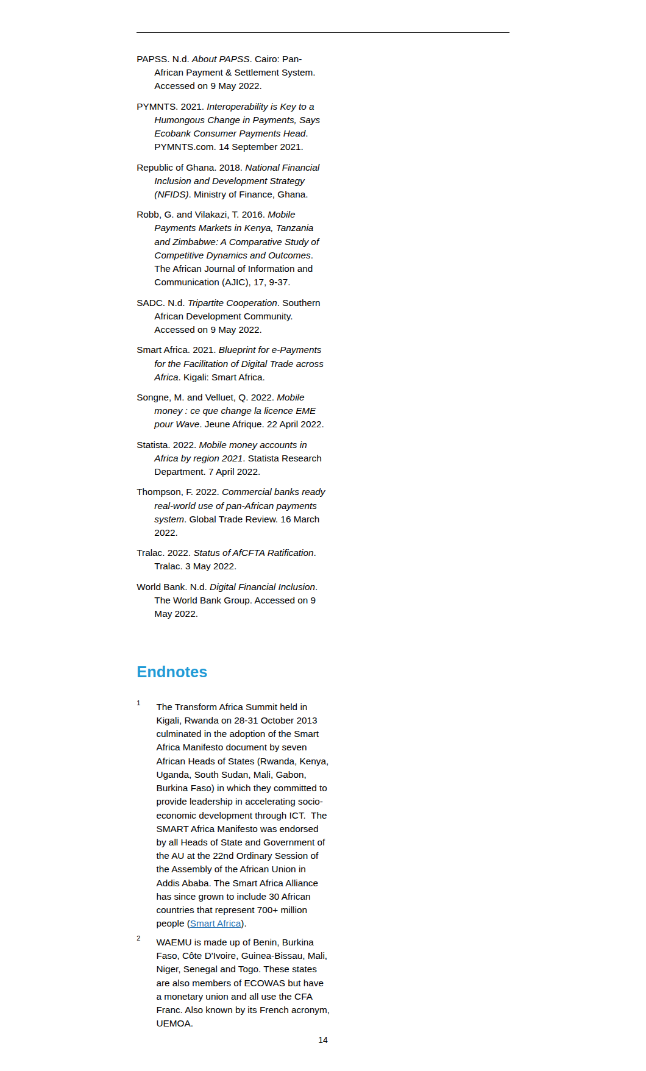PAPSS. N.d. About PAPSS. Cairo: Pan-African Payment & Settlement System. Accessed on 9 May 2022.
PYMNTS. 2021. Interoperability is Key to a Humongous Change in Payments, Says Ecobank Consumer Payments Head. PYMNTS.com. 14 September 2021.
Republic of Ghana. 2018. National Financial Inclusion and Development Strategy (NFIDS). Ministry of Finance, Ghana.
Robb, G. and Vilakazi, T. 2016. Mobile Payments Markets in Kenya, Tanzania and Zimbabwe: A Comparative Study of Competitive Dynamics and Outcomes. The African Journal of Information and Communication (AJIC), 17, 9-37.
SADC. N.d. Tripartite Cooperation. Southern African Development Community. Accessed on 9 May 2022.
Smart Africa. 2021. Blueprint for e-Payments for the Facilitation of Digital Trade across Africa. Kigali: Smart Africa.
Songne, M. and Velluet, Q. 2022. Mobile money : ce que change la licence EME pour Wave. Jeune Afrique. 22 April 2022.
Statista. 2022. Mobile money accounts in Africa by region 2021. Statista Research Department. 7 April 2022.
Thompson, F. 2022. Commercial banks ready real-world use of pan-African payments system. Global Trade Review. 16 March 2022.
Tralac. 2022. Status of AfCFTA Ratification. Tralac. 3 May 2022.
World Bank. N.d. Digital Financial Inclusion. The World Bank Group. Accessed on 9 May 2022.
Endnotes
The Transform Africa Summit held in Kigali, Rwanda on 28-31 October 2013 culminated in the adoption of the Smart Africa Manifesto document by seven African Heads of States (Rwanda, Kenya, Uganda, South Sudan, Mali, Gabon, Burkina Faso) in which they committed to provide leadership in accelerating socio-economic development through ICT. The SMART Africa Manifesto was endorsed by all Heads of State and Government of the AU at the 22nd Ordinary Session of the Assembly of the African Union in Addis Ababa. The Smart Africa Alliance has since grown to include 30 African countries that represent 700+ million people (Smart Africa).
WAEMU is made up of Benin, Burkina Faso, Côte D'Ivoire, Guinea-Bissau, Mali, Niger, Senegal and Togo. These states are also members of ECOWAS but have a monetary union and all use the CFA Franc. Also known by its French acronym, UEMOA.
14